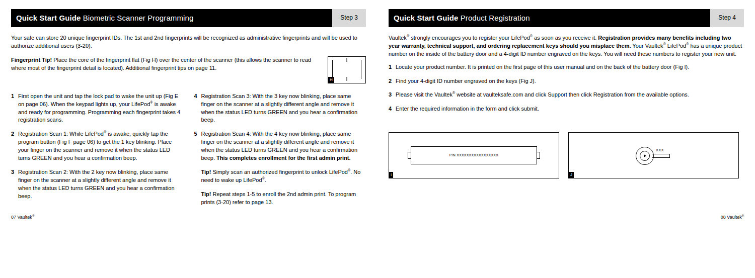Quick Start Guide Biometric Scanner Programming
Step 3
Your safe can store 20 unique fingerprint IDs. The 1st and 2nd fingerprints will be recognized as administrative fingerprints and will be used to authorize additional users (3-20).
H
Fingerprint Tip! Place the core of the fingerprint flat (Fig H) over the center of the scanner (this allows the scanner to read where most of the fingerprint detail is located). Additional fingerprint tips on page 11.
1
First open the unit and tap the lock pad to wake the unit up (Fig E on page 06). When the keypad lights up, your LifePod® is awake and ready for programming. Programming each fingerprint takes 4 registration scans.
2
Registration Scan 1: While LifePod® is awake, quickly tap the program button (Fig F page 06) to get the 1 key blinking. Place your finger on the scanner and remove it when the status LED turns GREEN and you hear a confirmation beep.
3
Registration Scan 2: With the 2 key now blinking, place same finger on the scanner at a slightly different angle and remove it when the status LED turns GREEN and you hear a confirmation beep.
4
Registration Scan 3: With the 3 key now blinking, place same finger on the scanner at a slightly different angle and remove it when the status LED turns GREEN and you hear a confirmation beep.
5
Registration Scan 4: With the 4 key now blinking, place same finger on the scanner at a slightly different angle and remove it when the status LED turns GREEN and you hear a confirmation beep. This completes enrollment for the first admin print.
Tip! Simply scan an authorized fingerprint to unlock LifePod®. No need to wake up LifePod®.
Tip! Repeat steps 1-5 to enroll the 2nd admin print. To program prints (3-20) refer to page 13.
07 Vaultek®
Quick Start Guide Product Registration
Step 4
Vaultek® strongly encourages you to register your LifePod® as soon as you receive it. Registration provides many benefits including two year warranty, technical support, and ordering replacement keys should you misplace them. Your Vaultek® LifePod® has a unique product number on the inside of the battery door and a 4-digit ID number engraved on the keys. You will need these numbers to register your new unit.
1
Locate your product number. It is printed on the first page of this user manual and on the back of the battery door (Fig I).
2
Find your 4-digit ID number engraved on the keys (Fig J).
3
Please visit the Vaultek® website at vaulteksafe.com and click Support then click Registration from the available options.
4
Enter the required information in the form and click submit.
P/N XXXXXXXXXXXXXXXXX
I
XXX
J
08 Vaultek®